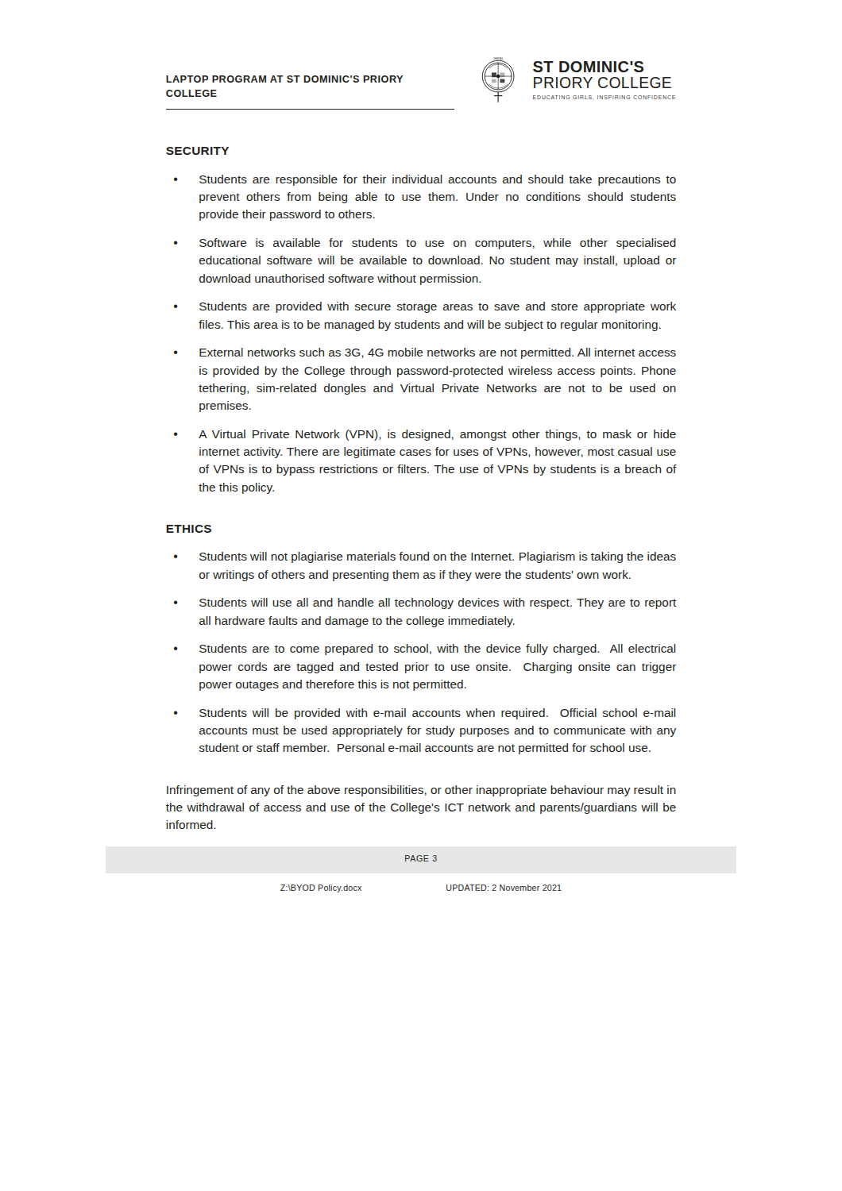Laptop Program at St Dominic's Priory College
VERITAS
ST DOMINIC'S
PRIORY COLLEGE
EDUCATING GIRLS, INSPIRING CONFIDENCE
Security
Students are responsible for their individual accounts and should take precautions to prevent others from being able to use them. Under no conditions should students provide their password to others.
Software is available for students to use on computers, while other specialised educational software will be available to download. No student may install, upload or download unauthorised software without permission.
Students are provided with secure storage areas to save and store appropriate work files. This area is to be managed by students and will be subject to regular monitoring.
External networks such as 3G, 4G mobile networks are not permitted. All internet access is provided by the College through password-protected wireless access points. Phone tethering, sim-related dongles and Virtual Private Networks are not to be used on premises.
A Virtual Private Network (VPN), is designed, amongst other things, to mask or hide internet activity. There are legitimate cases for uses of VPNs, however, most casual use of VPNs is to bypass restrictions or filters. The use of VPNs by students is a breach of the this policy.
Ethics
Students will not plagiarise materials found on the Internet. Plagiarism is taking the ideas or writings of others and presenting them as if they were the students' own work.
Students will use all and handle all technology devices with respect. They are to report all hardware faults and damage to the college immediately.
Students are to come prepared to school, with the device fully charged. All electrical power cords are tagged and tested prior to use onsite. Charging onsite can trigger power outages and therefore this is not permitted.
Students will be provided with e-mail accounts when required. Official school e-mail accounts must be used appropriately for study purposes and to communicate with any student or staff member. Personal e-mail accounts are not permitted for school use.
Infringement of any of the above responsibilities, or other inappropriate behaviour may result in the withdrawal of access and use of the College's ICT network and parents/guardians will be informed.
PAGE 3
Z:\BYOD Policy.docx UPDATED: 2 November 2021